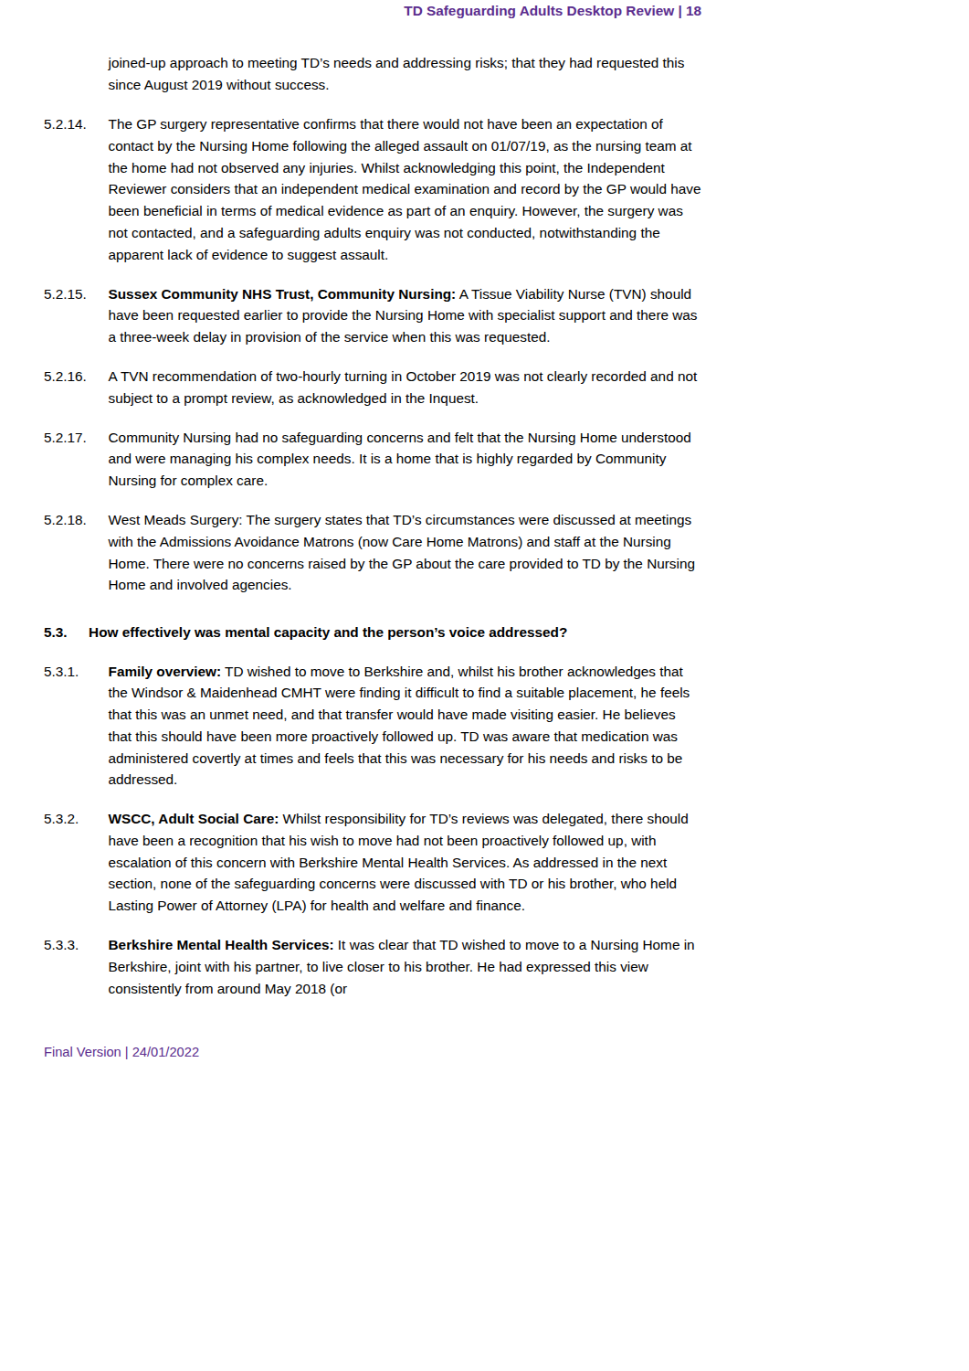TD Safeguarding Adults Desktop Review | 18
joined-up approach to meeting TD’s needs and addressing risks; that they had requested this since August 2019 without success.
5.2.14.
The GP surgery representative confirms that there would not have been an expectation of contact by the Nursing Home following the alleged assault on 01/07/19, as the nursing team at the home had not observed any injuries. Whilst acknowledging this point, the Independent Reviewer considers that an independent medical examination and record by the GP would have been beneficial in terms of medical evidence as part of an enquiry. However, the surgery was not contacted, and a safeguarding adults enquiry was not conducted, notwithstanding the apparent lack of evidence to suggest assault.
5.2.15.
Sussex Community NHS Trust, Community Nursing: A Tissue Viability Nurse (TVN) should have been requested earlier to provide the Nursing Home with specialist support and there was a three-week delay in provision of the service when this was requested.
5.2.16.
A TVN recommendation of two-hourly turning in October 2019 was not clearly recorded and not subject to a prompt review, as acknowledged in the Inquest.
5.2.17.
Community Nursing had no safeguarding concerns and felt that the Nursing Home understood and were managing his complex needs. It is a home that is highly regarded by Community Nursing for complex care.
5.2.18.
West Meads Surgery: The surgery states that TD’s circumstances were discussed at meetings with the Admissions Avoidance Matrons (now Care Home Matrons) and staff at the Nursing Home. There were no concerns raised by the GP about the care provided to TD by the Nursing Home and involved agencies.
5.3. How effectively was mental capacity and the person’s voice addressed?
5.3.1.
Family overview: TD wished to move to Berkshire and, whilst his brother acknowledges that the Windsor & Maidenhead CMHT were finding it difficult to find a suitable placement, he feels that this was an unmet need, and that transfer would have made visiting easier. He believes that this should have been more proactively followed up. TD was aware that medication was administered covertly at times and feels that this was necessary for his needs and risks to be addressed.
5.3.2.
WSCC, Adult Social Care: Whilst responsibility for TD’s reviews was delegated, there should have been a recognition that his wish to move had not been proactively followed up, with escalation of this concern with Berkshire Mental Health Services. As addressed in the next section, none of the safeguarding concerns were discussed with TD or his brother, who held Lasting Power of Attorney (LPA) for health and welfare and finance.
5.3.3.
Berkshire Mental Health Services: It was clear that TD wished to move to a Nursing Home in Berkshire, joint with his partner, to live closer to his brother. He had expressed this view consistently from around May 2018 (or
Final Version | 24/01/2022